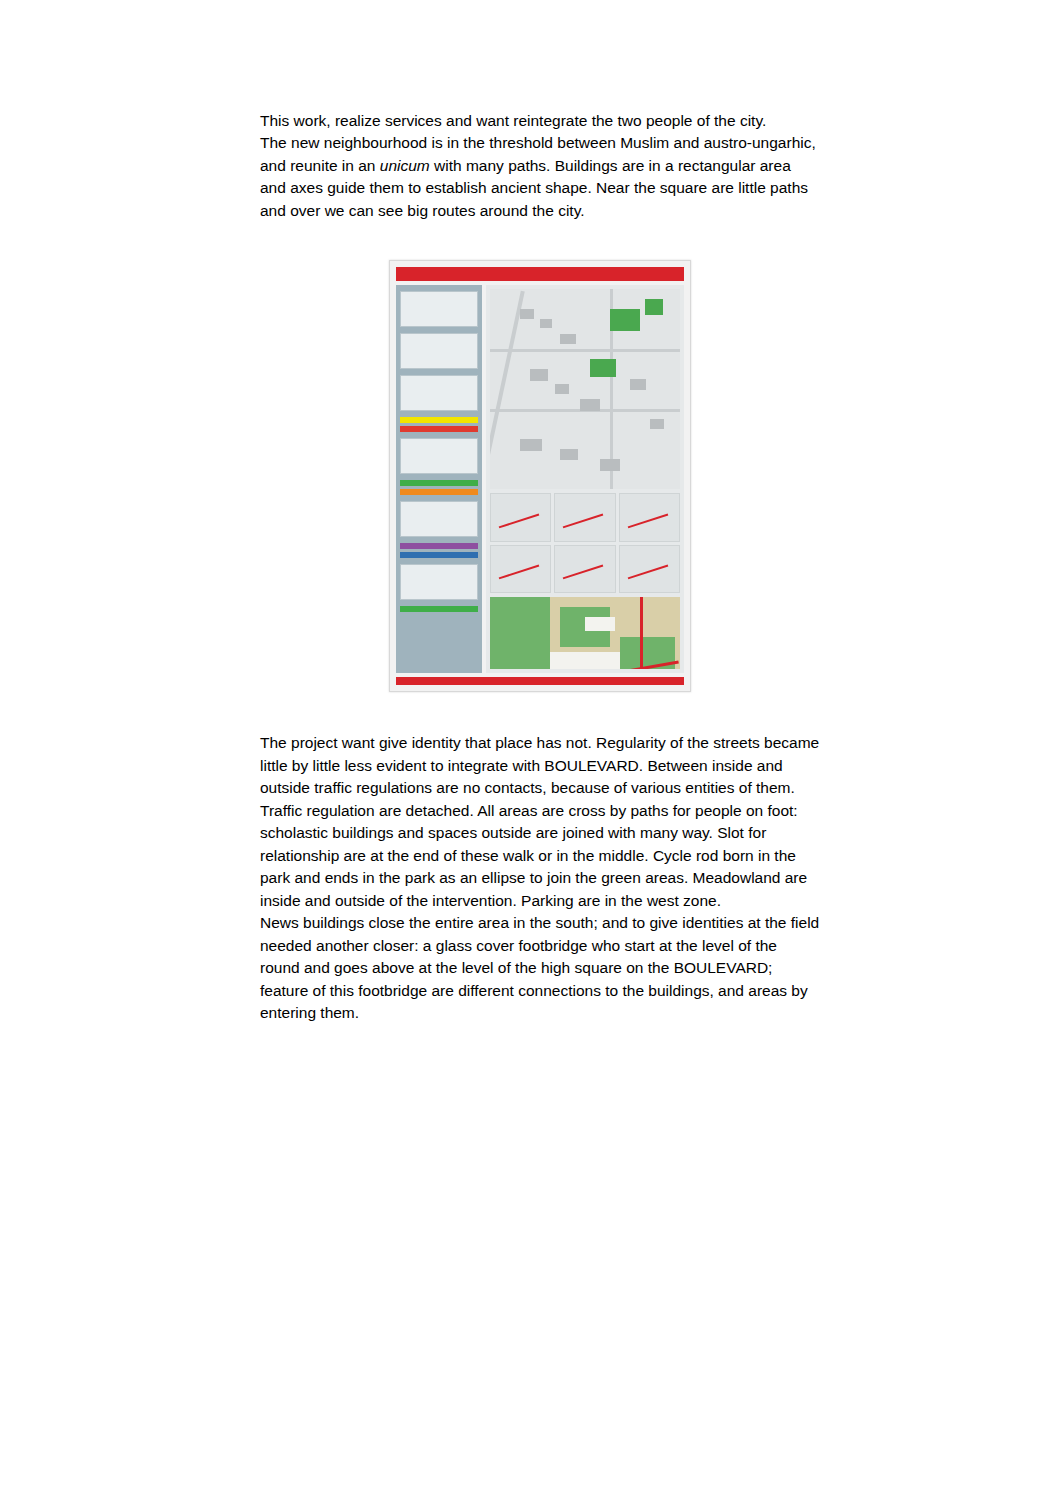This work, realize services and want reintegrate the two people of the city.
The new neighbourhood is in the threshold between Muslim and austro-ungarhic, and reunite in an unicum with many paths. Buildings are in a rectangular area and axes guide them to establish ancient shape. Near the square are little paths and over we can see big routes around the city.
The project want give identity that place has not. Regularity of the streets became little by little less evident to integrate with BOULEVARD. Between inside and outside traffic regulations are no contacts, because of various entities of them. Traffic regulation are detached. All areas are cross by paths for people on foot: scholastic buildings and spaces outside are joined with many way. Slot for relationship are at the end of these walk or in the middle. Cycle rod born in the park and ends in the park as an ellipse to join the green areas. Meadowland are inside and outside of the intervention. Parking are in the west zone.
News buildings close the entire area in the south; and to give identities at the field needed another closer: a glass cover footbridge who start at the level of the round and goes above at the level of the high square on the BOULEVARD; feature of this footbridge are different connections to the buildings, and areas by entering them.